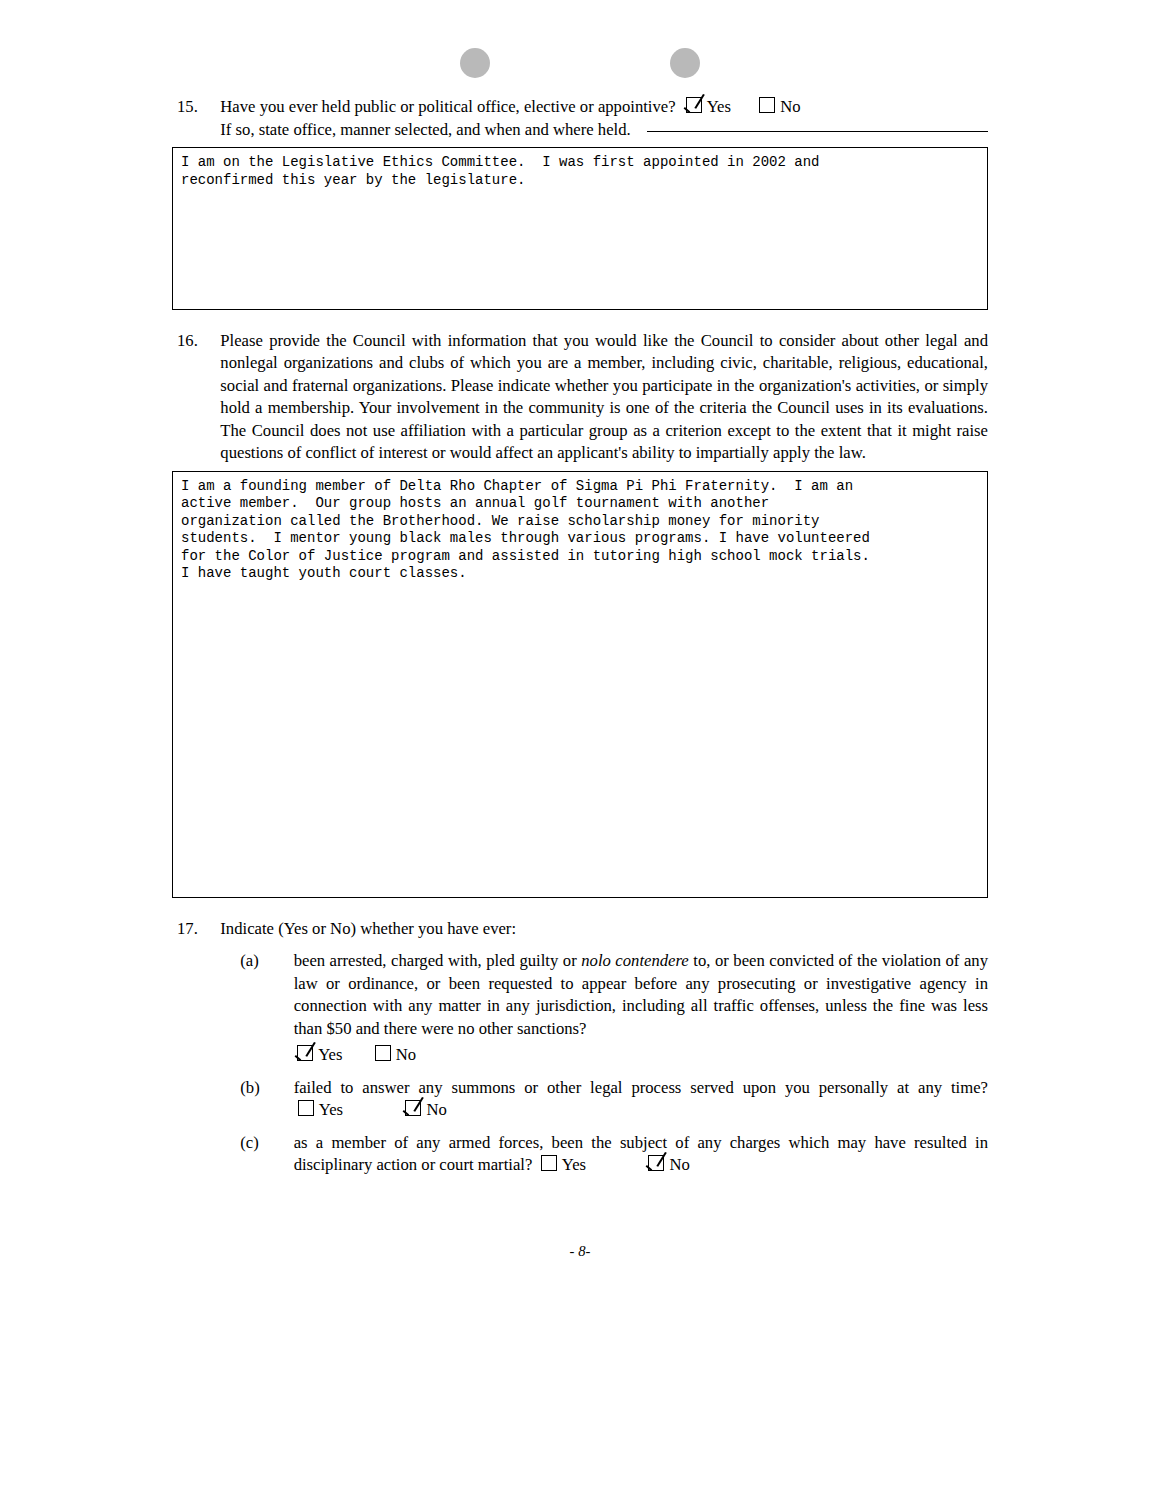15.
Have you ever held public or political office, elective or appointive? Yes No
If so, state office, manner selected, and when and where held.
I am on the Legislative Ethics Committee. I was first appointed in 2002 and reconfirmed this year by the legislature.
16.
Please provide the Council with information that you would like the Council to consider about other legal and nonlegal organizations and clubs of which you are a member, including civic, charitable, religious, educational, social and fraternal organizations. Please indicate whether you participate in the organization's activities, or simply hold a membership. Your involvement in the community is one of the criteria the Council uses in its evaluations. The Council does not use affiliation with a particular group as a criterion except to the extent that it might raise questions of conflict of interest or would affect an applicant's ability to impartially apply the law.
I am a founding member of Delta Rho Chapter of Sigma Pi Phi Fraternity. I am an active member. Our group hosts an annual golf tournament with another organization called the Brotherhood. We raise scholarship money for minority students. I mentor young black males through various programs. I have volunteered for the Color of Justice program and assisted in tutoring high school mock trials. I have taught youth court classes.
17.
Indicate (Yes or No) whether you have ever:
(a)
been arrested, charged with, pled guilty or nolo contendere to, or been convicted of the violation of any law or ordinance, or been requested to appear before any prosecuting or investigative agency in connection with any matter in any jurisdiction, including all traffic offenses, unless the fine was less than $50 and there were no other sanctions?
Yes No
(b)
failed to answer any summons or other legal process served upon you personally at any time? Yes No
(c)
as a member of any armed forces, been the subject of any charges which may have resulted in disciplinary action or court martial? Yes No
- 8-